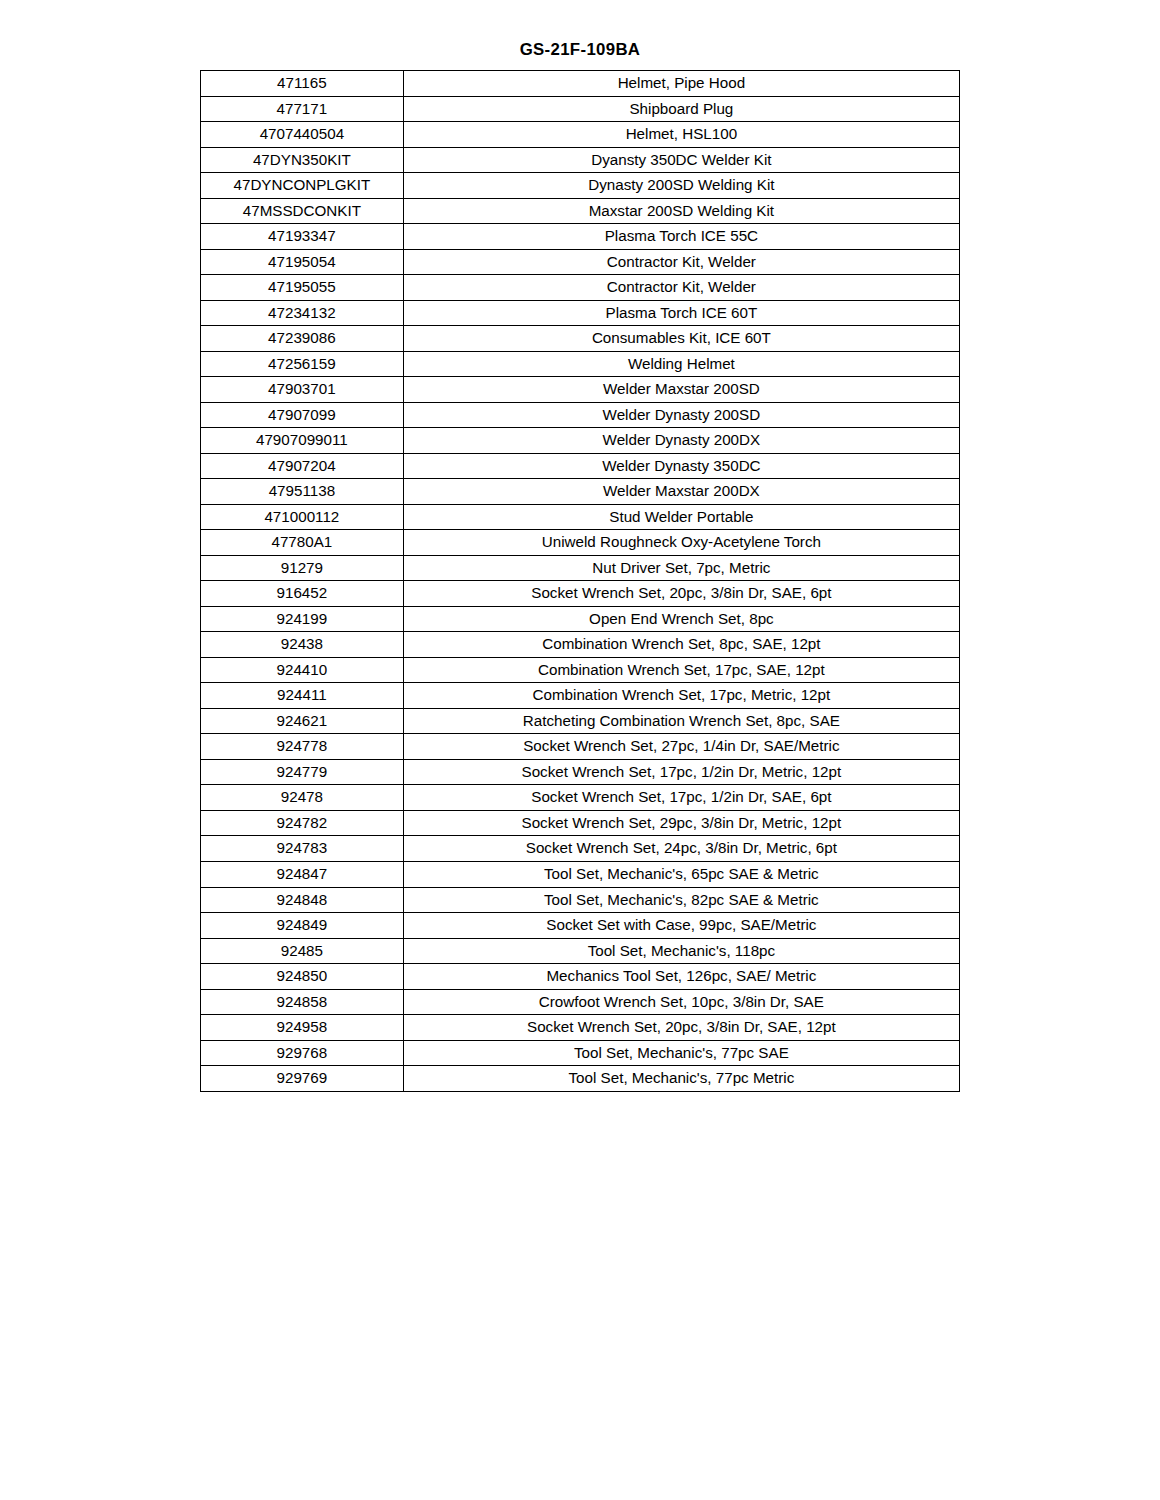GS-21F-109BA
| 471165 | Helmet, Pipe Hood |
| 477171 | Shipboard Plug |
| 4707440504 | Helmet, HSL100 |
| 47DYN350KIT | Dyansty 350DC Welder Kit |
| 47DYNCONPLGKIT | Dynasty 200SD Welding Kit |
| 47MSSDCONKIT | Maxstar 200SD Welding Kit |
| 47193347 | Plasma Torch ICE 55C |
| 47195054 | Contractor Kit, Welder |
| 47195055 | Contractor Kit, Welder |
| 47234132 | Plasma Torch ICE 60T |
| 47239086 | Consumables Kit, ICE 60T |
| 47256159 | Welding Helmet |
| 47903701 | Welder Maxstar 200SD |
| 47907099 | Welder Dynasty 200SD |
| 47907099011 | Welder Dynasty 200DX |
| 47907204 | Welder Dynasty 350DC |
| 47951138 | Welder Maxstar 200DX |
| 471000112 | Stud Welder Portable |
| 47780A1 | Uniweld Roughneck Oxy-Acetylene Torch |
| 91279 | Nut Driver Set, 7pc, Metric |
| 916452 | Socket Wrench Set, 20pc, 3/8in Dr, SAE, 6pt |
| 924199 | Open End Wrench Set, 8pc |
| 92438 | Combination Wrench Set, 8pc, SAE, 12pt |
| 924410 | Combination Wrench Set, 17pc, SAE, 12pt |
| 924411 | Combination Wrench Set, 17pc, Metric, 12pt |
| 924621 | Ratcheting Combination Wrench Set, 8pc, SAE |
| 924778 | Socket Wrench Set, 27pc, 1/4in Dr, SAE/Metric |
| 924779 | Socket Wrench Set, 17pc, 1/2in Dr, Metric, 12pt |
| 92478 | Socket Wrench Set, 17pc, 1/2in Dr, SAE, 6pt |
| 924782 | Socket Wrench Set, 29pc, 3/8in Dr, Metric, 12pt |
| 924783 | Socket Wrench Set, 24pc, 3/8in Dr, Metric, 6pt |
| 924847 | Tool Set, Mechanic's, 65pc SAE & Metric |
| 924848 | Tool Set, Mechanic's, 82pc SAE & Metric |
| 924849 | Socket Set with Case, 99pc, SAE/Metric |
| 92485 | Tool Set, Mechanic's, 118pc |
| 924850 | Mechanics Tool Set, 126pc, SAE/ Metric |
| 924858 | Crowfoot Wrench Set, 10pc, 3/8in Dr, SAE |
| 924958 | Socket Wrench Set, 20pc, 3/8in Dr, SAE, 12pt |
| 929768 | Tool Set, Mechanic's, 77pc SAE |
| 929769 | Tool Set, Mechanic's, 77pc Metric |